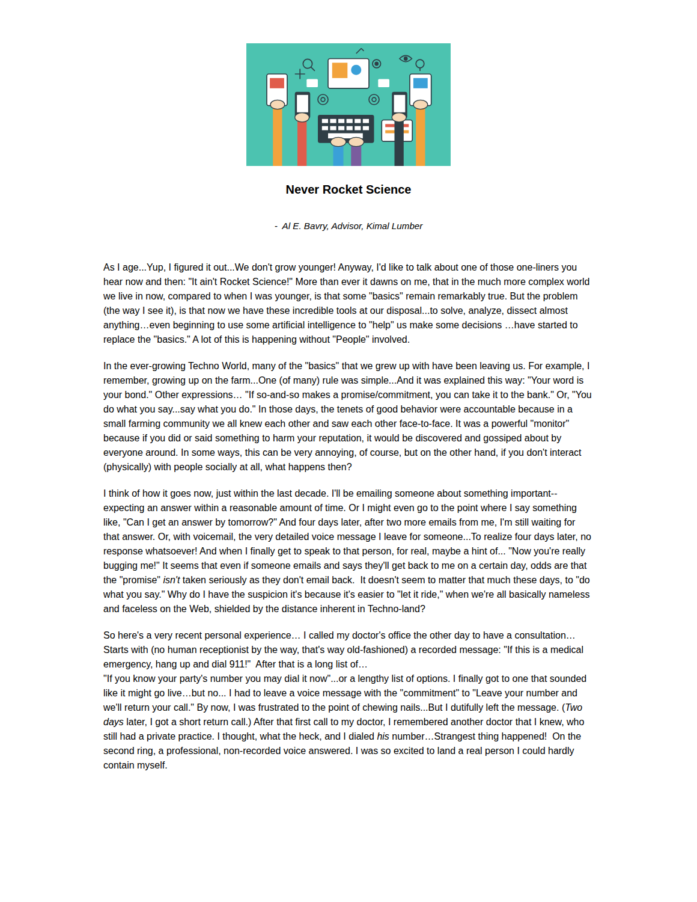Illustration of hands holding digital devices A flat-style illustration on a teal background showing several hands reaching in from the edges, holding smartphones, tablets, a laptop keyboard, and a monitor, surrounded by icons for gears, search, email, lightbulb, eye, and charts, representing technology and connectivity.
Never Rocket Science
- Al E. Bavry, Advisor, Kimal Lumber
As I age...Yup, I figured it out...We don't grow younger! Anyway, I'd like to talk about one of those one-liners you hear now and then: "It ain't Rocket Science!" More than ever it dawns on me, that in the much more complex world we live in now, compared to when I was younger, is that some "basics" remain remarkably true. But the problem (the way I see it), is that now we have these incredible tools at our disposal...to solve, analyze, dissect almost anything…even beginning to use some artificial intelligence to "help" us make some decisions …have started to replace the "basics." A lot of this is happening without "People" involved.
In the ever-growing Techno World, many of the "basics" that we grew up with have been leaving us. For example, I remember, growing up on the farm...One (of many) rule was simple...And it was explained this way: "Your word is your bond." Other expressions… "If so-and-so makes a promise/commitment, you can take it to the bank." Or, "You do what you say...say what you do." In those days, the tenets of good behavior were accountable because in a small farming community we all knew each other and saw each other face-to-face. It was a powerful "monitor" because if you did or said something to harm your reputation, it would be discovered and gossiped about by everyone around. In some ways, this can be very annoying, of course, but on the other hand, if you don't interact (physically) with people socially at all, what happens then?
I think of how it goes now, just within the last decade. I'll be emailing someone about something important--expecting an answer within a reasonable amount of time. Or I might even go to the point where I say something like, "Can I get an answer by tomorrow?" And four days later, after two more emails from me, I'm still waiting for that answer. Or, with voicemail, the very detailed voice message I leave for someone...To realize four days later, no response whatsoever! And when I finally get to speak to that person, for real, maybe a hint of... "Now you're really bugging me!" It seems that even if someone emails and says they'll get back to me on a certain day, odds are that the "promise" isn't taken seriously as they don't email back. It doesn't seem to matter that much these days, to "do what you say." Why do I have the suspicion it's because it's easier to "let it ride," when we're all basically nameless and faceless on the Web, shielded by the distance inherent in Techno-land?
So here's a very recent personal experience… I called my doctor's office the other day to have a consultation…Starts with (no human receptionist by the way, that's way old-fashioned) a recorded message: "If this is a medical emergency, hang up and dial 911!" After that is a long list of…
"If you know your party's number you may dial it now"...or a lengthy list of options. I finally got to one that sounded like it might go live…but no... I had to leave a voice message with the "commitment" to "Leave your number and we'll return your call." By now, I was frustrated to the point of chewing nails...But I dutifully left the message. (Two days later, I got a short return call.) After that first call to my doctor, I remembered another doctor that I knew, who still had a private practice. I thought, what the heck, and I dialed his number…Strangest thing happened! On the second ring, a professional, non-recorded voice answered. I was so excited to land a real person I could hardly contain myself.